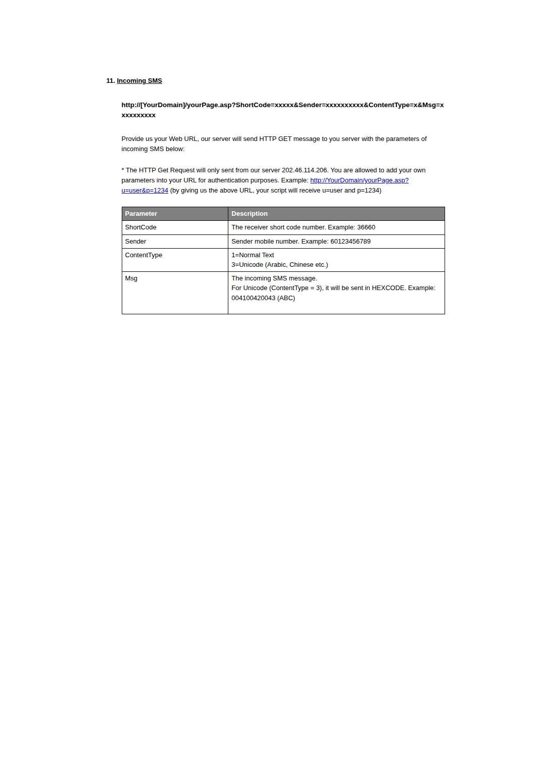11. Incoming SMS
http://[YourDomain]/yourPage.asp?ShortCode=xxxxx&Sender=xxxxxxxxxx&ContentType=x&Msg=xxxxxxxxxx
Provide us your Web URL, our server will send HTTP GET message to you server with the parameters of incoming SMS below:
* The HTTP Get Request will only sent from our server 202.46.114.206. You are allowed to add your own parameters into your URL for authentication purposes. Example: http://YourDomain/yourPage.asp?u=user&p=1234 (by giving us the above URL, your script will receive u=user and p=1234)
| Parameter | Description |
| --- | --- |
| ShortCode | The receiver short code number. Example: 36660 |
| Sender | Sender mobile number. Example: 60123456789 |
| ContentType | 1=Normal Text 3=Unicode (Arabic, Chinese etc.) |
| Msg | The incoming SMS message. For Unicode (ContentType = 3), it will be sent in HEXCODE. Example: 004100420043 (ABC) |